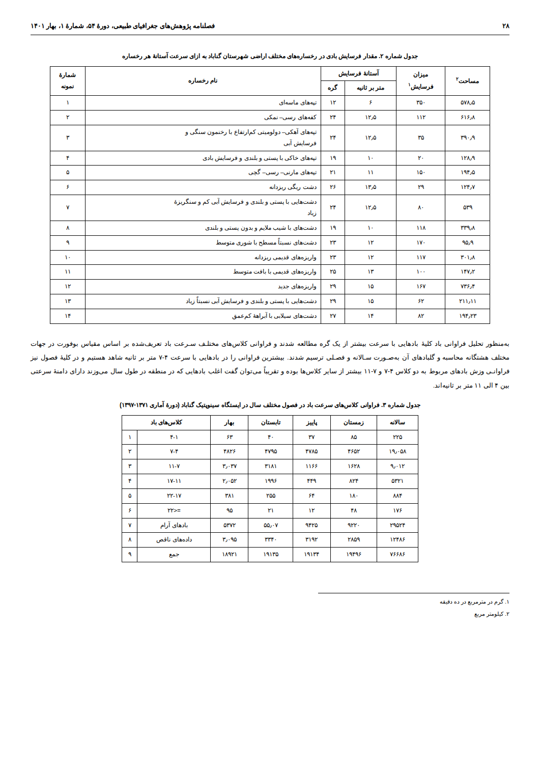۲۸ فصلنامه پژوهش‌های جغرافیای طبیعی، دورۀ ۵۴، شمارۀ ۱، بهار ۱۴۰۱
جدول شماره ۲. مقدار فرسایش بادی در رخساره‌های مختلف اراضی شهرستان گناباد به ازای سرعت آستانۀ هر رخساره
| مساحت ۲ | میزان فرسایش ۱ | آستانۀ فرسایش | نام رخساره | شمارۀ نمونه |
| --- | --- | --- | --- | --- |
| متر بر ثانیه | گره |
| ۵۷۸٫۵ | ۳۵۰ | ۶ | ۱۲ | تپه‌های ماسه‌ای | ۱ |
| ۶۱۶٫۸ | ۱۱۲ | ۱۲٫۵ | ۲۴ | کفه‌های رسی– نمکی | ۲ |
| ۳۹۰٫۹ | ۳۵ | ۱۲٫۵ | ۲۴ | تپه‌های آهکی– دولومیتی کم‌ارتفاع با رخنمون سنگی و فرسایش آبی | ۳ |
| ۱۲۸٫۹ | ۲۰ | ۱۰ | ۱۹ | تپه‌های خاکی با پستی و بلندی و فرسایش بادی | ۴ |
| ۱۹۴٫۵ | ۱۵۰ | ۱۱ | ۲۱ | تپه‌های مارنی– رسی– گچی | ۵ |
| ۱۲۴٫۷ | ۲۹ | ۱۳٫۵ | ۲۶ | دشت ریگی ریزدانه | ۶ |
| ۵۳۹ | ۸۰ | ۱۲٫۵ | ۲۴ | دشت‌هایی با پستی و بلندی و فرسایش آبی کم و سنگریزۀ زیاد | ۷ |
| ۳۳۹٫۸ | ۱۱۸ | ۱۰ | ۱۹ | دشت‌های با شیب ملایم و بدون پستی و بلندی | ۸ |
| ۹۵٫۹ | ۱۷۰ | ۱۲ | ۲۳ | دشت‌های نسبتاً مسطح با شوری متوسط | ۹ |
| ۳۰۱٫۸ | ۱۱۷ | ۱۲ | ۲۳ | واریزه‌های قدیمی ریزدانه | ۱۰ |
| ۱۴۷٫۲ | ۱۰۰ | ۱۳ | ۲۵ | واریزه‌های قدیمی با بافت متوسط | ۱۱ |
| ۷۳۶٫۴ | ۱۶۷ | ۱۵ | ۲۹ | واریزه‌های جدید | ۱۲ |
| ۲۱۱٫۱۱ | ۶۲ | ۱۵ | ۲۹ | دشت‌هایی با پستی و بلندی و فرسایش آبی نسبتاً زیاد | ۱۳ |
| ۱۹۴٫۲۳ | ۸۲ | ۱۴ | ۲۷ | دشت‌های سیلابی با آبراهۀ کم‌عمق | ۱۴ |
به‌منظور تحلیل فراوانی باد کلیۀ بادهایی با سرعت بیشتر از یک گره مطالعه شدند و فراوانی کلاس‌های مختلـف سـرعت باد تعریف‌شده بر اساس مقیاس بوفورت در جهات مختلف هشتگانه محاسبه و گلبادهای آن به‌صـورت سـالانه و فصـلی ترسیم شدند. بیشترین فراوانی را در بادهایی با سرعت ۴-۷ متر بر ثانیه شاهد هستیم و در کلیۀ فصول نیز فراوانـی وزش بادهای مربوط به دو کلاس ۴-۷ و ۷-۱۱ بیشتر از سایر کلاس‌ها بوده و تقریباً می‌توان گفت اغلب بادهایی که در منطقه در طول سال می‌وزند دارای دامنۀ سرعتی بین ۴ الی ۱۱ متر بر ثانیه‌اند.
جدول شماره ۳. فراوانی کلاس‌های سرعت باد در فصول مختلف سال در ایستگاه سینوپتیک گناباد (دورۀ آماری ۱۳۷۱-۱۳۹۷)
| سالانه | زمستان | پاییز | تابستان | بهار | کلاس‌های باد |
| --- | --- | --- | --- | --- | --- |
| ۲۲۵ | ۸۵ | ۳۷ | ۴۰ | ۶۳ | ۴-۱ | ۱ |
| ۱۹٫۰۵۸ | ۴۶۵۲ | ۴۷۸۵ | ۴۷۹۵ | ۴۸۲۶ | ۷-۴ | ۲ |
| ۹٫۰۱۲ | ۱۶۲۸ | ۱۱۶۶ | ۳۱۸۱ | ۳٫۰۳۷ | ۱۱-۷ | ۳ |
| ۵۳۲۱ | ۸۲۴ | ۴۴۹ | ۱۹۹۶ | ۲٫۰۵۲ | ۱۷-۱۱ | ۴ |
| ۸۸۴ | ۱۸۰ | ۶۴ | ۲۵۵ | ۳۸۱ | ۲۲-۱۷ | ۵ |
| ۱۷۶ | ۴۸ | ۱۲ | ۲۱ | ۹۵ | =<۲۲ | ۶ |
| ۲۹۵۲۴ | ۹۲۲۰ | ۹۴۲۵ | ۵۵٫۰۷ | ۵۳۷۲ | بادهای آرام | ۷ |
| ۱۲۴۸۶ | ۲۸۵۹ | ۳۱۹۲ | ۳۳۴۰ | ۳٫۰۹۵ | داده‌های ناقص | ۸ |
| ۷۶۶۸۶ | ۱۹۴۹۶ | ۱۹۱۳۴ | ۱۹۱۳۵ | ۱۸۹۲۱ | جمع | ۹ |
۱. گرم در مترمربع در ده دقیقه
۲. کیلومتر مربع